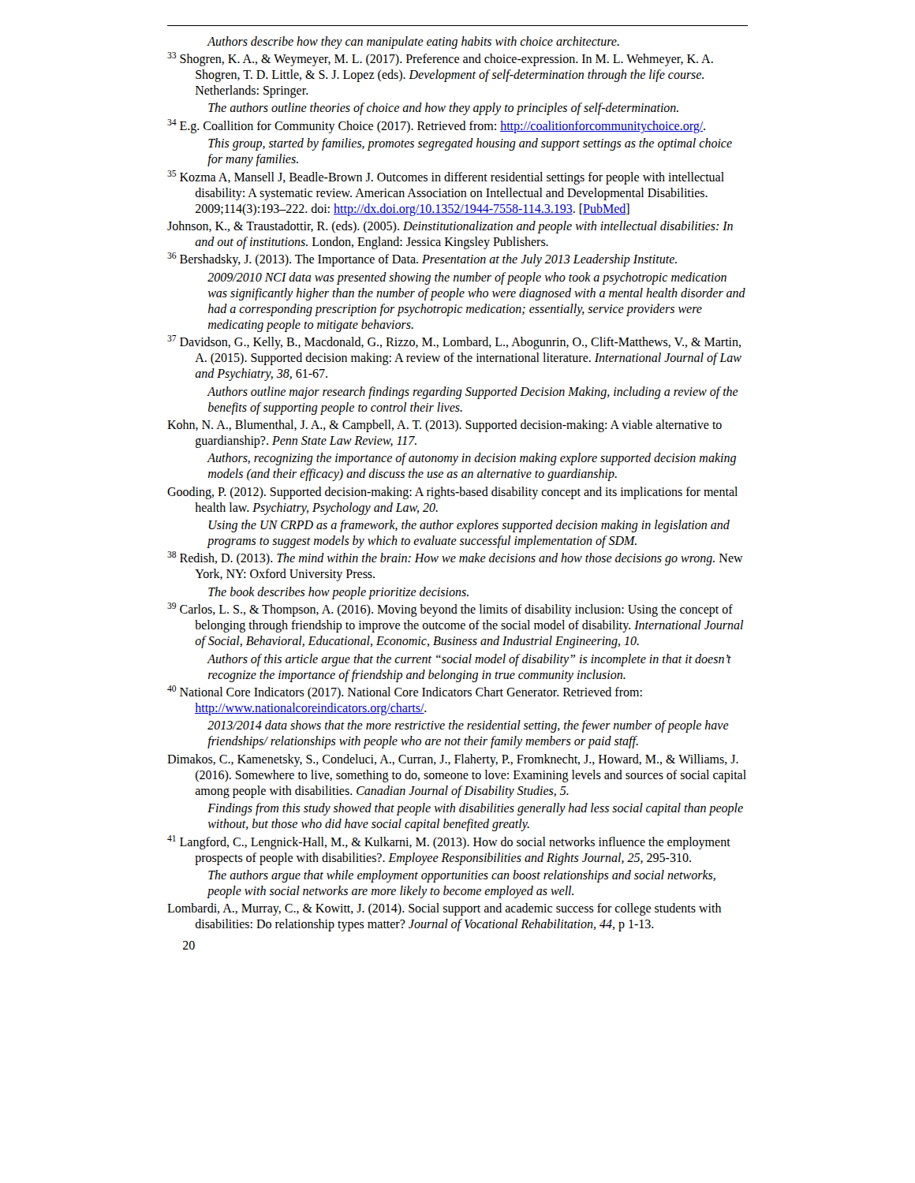Authors describe how they can manipulate eating habits with choice architecture.
33 Shogren, K. A., & Weymeyer, M. L. (2017). Preference and choice-expression. In M. L. Wehmeyer, K. A. Shogren, T. D. Little, & S. J. Lopez (eds). Development of self-determination through the life course. Netherlands: Springer.
The authors outline theories of choice and how they apply to principles of self-determination.
34 E.g. Coallition for Community Choice (2017). Retrieved from: http://coalitionforcommunitychoice.org/.
This group, started by families, promotes segregated housing and support settings as the optimal choice for many families.
35 Kozma A, Mansell J, Beadle-Brown J. Outcomes in different residential settings for people with intellectual disability: A systematic review. American Association on Intellectual and Developmental Disabilities. 2009;114(3):193–222. doi: http://dx.doi.org/10.1352/1944-7558-114.3.193. [PubMed]
Johnson, K., & Traustadottir, R. (eds). (2005). Deinstitutionalization and people with intellectual disabilities: In and out of institutions. London, England: Jessica Kingsley Publishers.
36 Bershadsky, J. (2013). The Importance of Data. Presentation at the July 2013 Leadership Institute.
2009/2010 NCI data was presented showing the number of people who took a psychotropic medication was significantly higher than the number of people who were diagnosed with a mental health disorder and had a corresponding prescription for psychotropic medication; essentially, service providers were medicating people to mitigate behaviors.
37 Davidson, G., Kelly, B., Macdonald, G., Rizzo, M., Lombard, L., Abogunrin, O., Clift-Matthews, V., & Martin, A. (2015). Supported decision making: A review of the international literature. International Journal of Law and Psychiatry, 38, 61-67.
Authors outline major research findings regarding Supported Decision Making, including a review of the benefits of supporting people to control their lives.
Kohn, N. A., Blumenthal, J. A., & Campbell, A. T. (2013). Supported decision-making: A viable alternative to guardianship?. Penn State Law Review, 117.
Authors, recognizing the importance of autonomy in decision making explore supported decision making models (and their efficacy) and discuss the use as an alternative to guardianship.
Gooding, P. (2012). Supported decision-making: A rights-based disability concept and its implications for mental health law. Psychiatry, Psychology and Law, 20.
Using the UN CRPD as a framework, the author explores supported decision making in legislation and programs to suggest models by which to evaluate successful implementation of SDM.
38 Redish, D. (2013). The mind within the brain: How we make decisions and how those decisions go wrong. New York, NY: Oxford University Press.
The book describes how people prioritize decisions.
39 Carlos, L. S., & Thompson, A. (2016). Moving beyond the limits of disability inclusion: Using the concept of belonging through friendship to improve the outcome of the social model of disability. International Journal of Social, Behavioral, Educational, Economic, Business and Industrial Engineering, 10.
Authors of this article argue that the current “social model of disability” is incomplete in that it doesn’t recognize the importance of friendship and belonging in true community inclusion.
40 National Core Indicators (2017). National Core Indicators Chart Generator. Retrieved from: http://www.nationalcoreindicators.org/charts/.
2013/2014 data shows that the more restrictive the residential setting, the fewer number of people have friendships/ relationships with people who are not their family members or paid staff.
Dimakos, C., Kamenetsky, S., Condeluci, A., Curran, J., Flaherty, P., Fromknecht, J., Howard, M., & Williams, J. (2016). Somewhere to live, something to do, someone to love: Examining levels and sources of social capital among people with disabilities. Canadian Journal of Disability Studies, 5.
Findings from this study showed that people with disabilities generally had less social capital than people without, but those who did have social capital benefited greatly.
41 Langford, C., Lengnick-Hall, M., & Kulkarni, M. (2013). How do social networks influence the employment prospects of people with disabilities?. Employee Responsibilities and Rights Journal, 25, 295-310.
The authors argue that while employment opportunities can boost relationships and social networks, people with social networks are more likely to become employed as well.
Lombardi, A., Murray, C., & Kowitt, J. (2014). Social support and academic success for college students with disabilities: Do relationship types matter? Journal of Vocational Rehabilitation, 44, p 1-13.
20